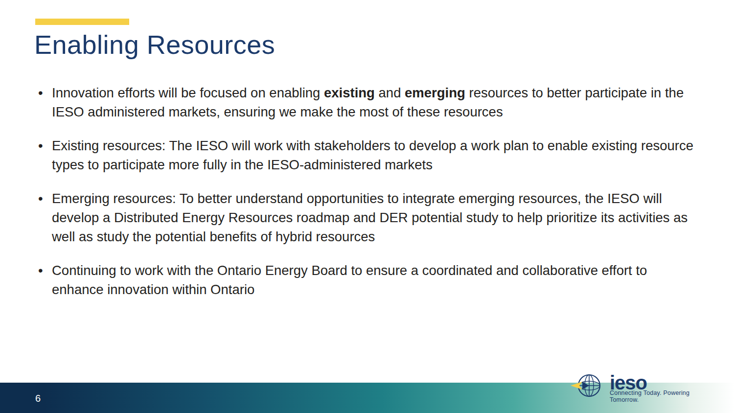Enabling Resources
Innovation efforts will be focused on enabling existing and emerging resources to better participate in the IESO administered markets, ensuring we make the most of these resources
Existing resources: The IESO will work with stakeholders to develop a work plan to enable existing resource types to participate more fully in the IESO-administered markets
Emerging resources: To better understand opportunities to integrate emerging resources, the IESO will develop a Distributed Energy Resources roadmap and DER potential study to help prioritize its activities as well as study the potential benefits of hybrid resources
Continuing to work with the Ontario Energy Board to ensure a coordinated and collaborative effort to enhance innovation within Ontario
6
ieso
Connecting Today. Powering Tomorrow.